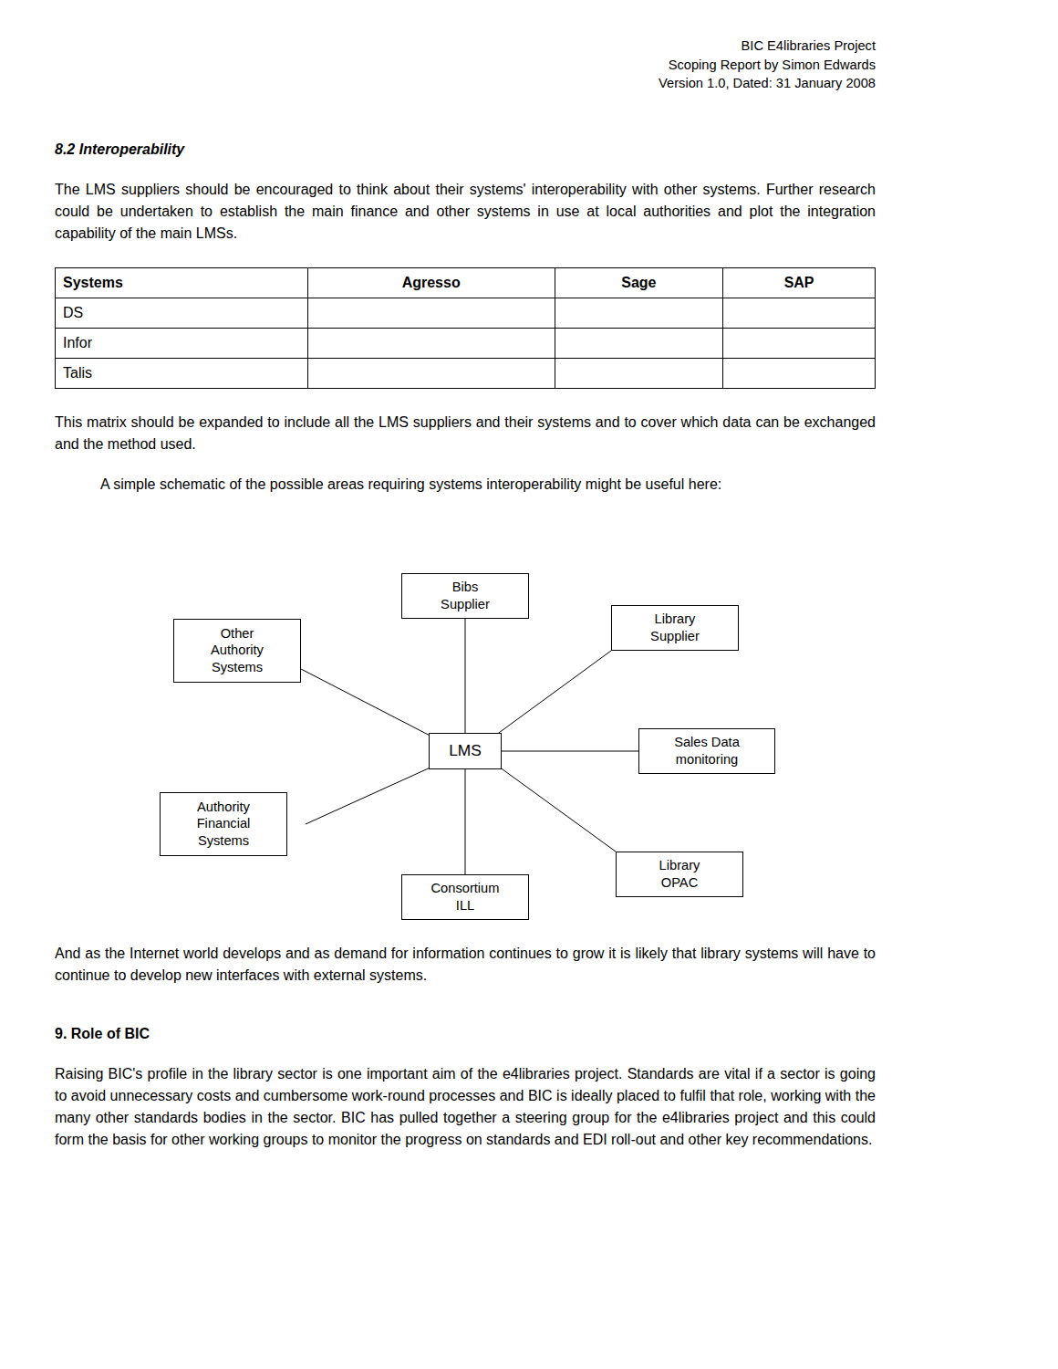BIC E4libraries Project
Scoping Report by Simon Edwards
Version 1.0, Dated: 31 January 2008
8.2 Interoperability
The LMS suppliers should be encouraged to think about their systems' interoperability with other systems. Further research could be undertaken to establish the main finance and other systems in use at local authorities and plot the integration capability of the main LMSs.
| Systems | Agresso | Sage | SAP |
| --- | --- | --- | --- |
| DS | | | |
| Infor | | | |
| Talis | | | |
This matrix should be expanded to include all the LMS suppliers and their systems and to cover which data can be exchanged and the method used.
A simple schematic of the possible areas requiring systems interoperability might be useful here:
Bibs
Supplier
Other
Authority
Systems
Library
Supplier
LMS
Sales Data
monitoring
Authority
Financial
Systems
Library
OPAC
Consortium
ILL
And as the Internet world develops and as demand for information continues to grow it is likely that library systems will have to continue to develop new interfaces with external systems.
9. Role of BIC
Raising BIC's profile in the library sector is one important aim of the e4libraries project. Standards are vital if a sector is going to avoid unnecessary costs and cumbersome work-round processes and BIC is ideally placed to fulfil that role, working with the many other standards bodies in the sector. BIC has pulled together a steering group for the e4libraries project and this could form the basis for other working groups to monitor the progress on standards and EDI roll-out and other key recommendations.